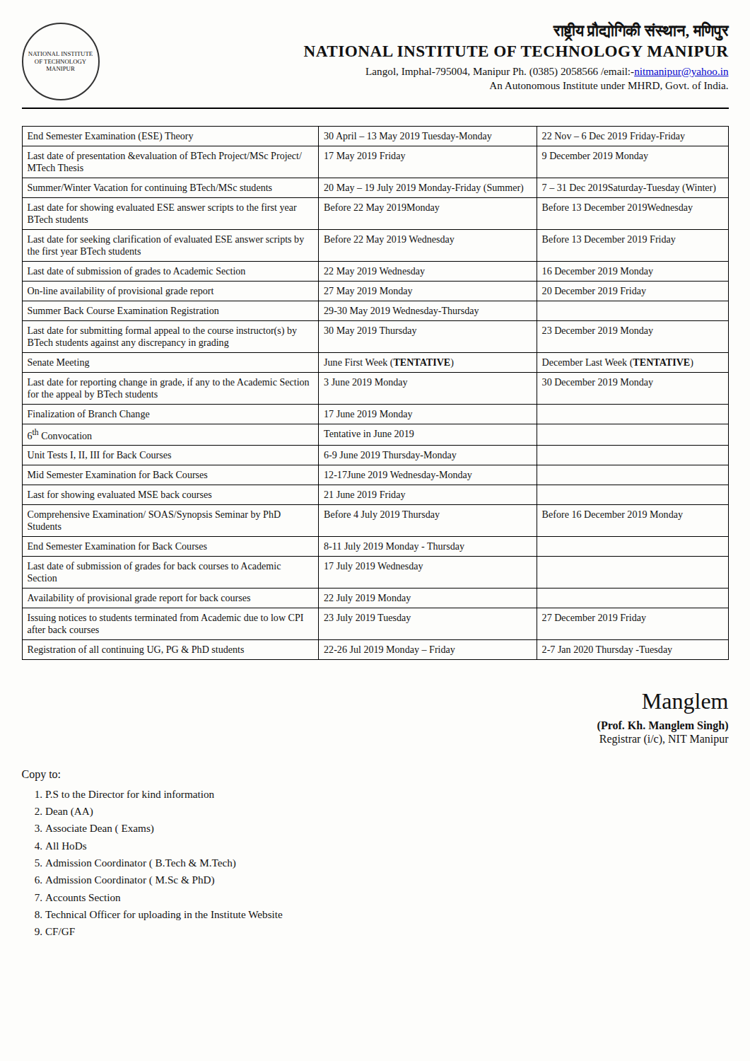NATIONAL INSTITUTE OF TECHNOLOGY
MANIPUR
राष्ट्रीय प्रौद्योगिकी संस्थान, मणिपुर
NATIONAL INSTITUTE OF TECHNOLOGY MANIPUR
Langol, Imphal-795004, Manipur Ph. (0385) 2058566 /email:-nitmanipur@yahoo.in
An Autonomous Institute under MHRD, Govt. of India.
| End Semester Examination (ESE) Theory | 30 April – 13 May 2019 Tuesday-Monday | 22 Nov – 6 Dec 2019 Friday-Friday |
| Last date of presentation &evaluation of BTech Project/MSc Project/ MTech Thesis | 17 May 2019 Friday | 9 December 2019 Monday |
| Summer/Winter Vacation for continuing BTech/MSc students | 20 May – 19 July 2019 Monday-Friday (Summer) | 7 – 31 Dec 2019Saturday-Tuesday (Winter) |
| Last date for showing evaluated ESE answer scripts to the first year BTech students | Before 22 May 2019Monday | Before 13 December 2019Wednesday |
| Last date for seeking clarification of evaluated ESE answer scripts by the first year BTech students | Before 22 May 2019 Wednesday | Before 13 December 2019 Friday |
| Last date of submission of grades to Academic Section | 22 May 2019 Wednesday | 16 December 2019 Monday |
| On-line availability of provisional grade report | 27 May 2019 Monday | 20 December 2019 Friday |
| Summer Back Course Examination Registration | 29-30 May 2019 Wednesday-Thursday | |
| Last date for submitting formal appeal to the course instructor(s) by BTech students against any discrepancy in grading | 30 May 2019 Thursday | 23 December 2019 Monday |
| Senate Meeting | June First Week ( TENTATIVE ) | December Last Week ( TENTATIVE ) |
| Last date for reporting change in grade, if any to the Academic Section for the appeal by BTech students | 3 June 2019 Monday | 30 December 2019 Monday |
| Finalization of Branch Change | 17 June 2019 Monday | |
| 6 th Convocation | Tentative in June 2019 | |
| Unit Tests I, II, III for Back Courses | 6-9 June 2019 Thursday-Monday | |
| Mid Semester Examination for Back Courses | 12-17June 2019 Wednesday-Monday | |
| Last for showing evaluated MSE back courses | 21 June 2019 Friday | |
| Comprehensive Examination/ SOAS/Synopsis Seminar by PhD Students | Before 4 July 2019 Thursday | Before 16 December 2019 Monday |
| End Semester Examination for Back Courses | 8-11 July 2019 Monday - Thursday | |
| Last date of submission of grades for back courses to Academic Section | 17 July 2019 Wednesday | |
| Availability of provisional grade report for back courses | 22 July 2019 Monday | |
| Issuing notices to students terminated from Academic due to low CPI after back courses | 23 July 2019 Tuesday | 27 December 2019 Friday |
| Registration of all continuing UG, PG & PhD students | 22-26 Jul 2019 Monday – Friday | 2-7 Jan 2020 Thursday -Tuesday |
Manglem
(Prof. Kh. Manglem Singh)
Registrar (i/c), NIT Manipur
Copy to:
P.S to the Director for kind information
Dean (AA)
Associate Dean ( Exams)
All HoDs
Admission Coordinator ( B.Tech & M.Tech)
Admission Coordinator ( M.Sc & PhD)
Accounts Section
Technical Officer for uploading in the Institute Website
CF/GF